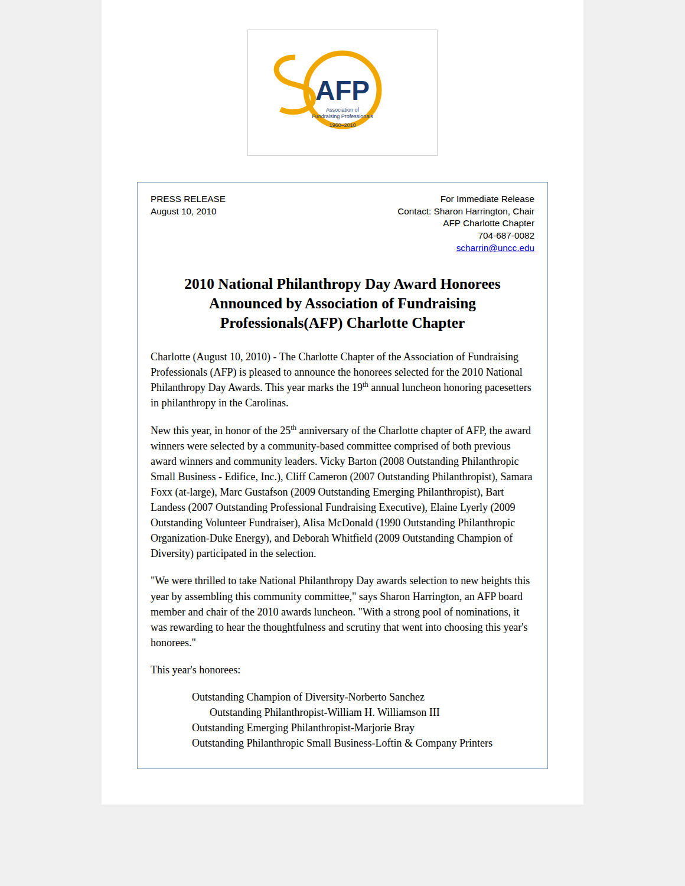AFP Association of Fundraising Professionals 1960–2010
| PRESS RELEASE | For Immediate Release |
| August 10, 2010 | Contact: Sharon Harrington, Chair |
| | AFP Charlotte Chapter |
| | 704-687-0082 |
| | scharrin@uncc.edu |
2010 National Philanthropy Day Award Honorees Announced by Association of Fundraising Professionals(AFP) Charlotte Chapter
Charlotte (August 10, 2010) - The Charlotte Chapter of the Association of Fundraising Professionals (AFP) is pleased to announce the honorees selected for the 2010 National Philanthropy Day Awards. This year marks the 19th annual luncheon honoring pacesetters in philanthropy in the Carolinas.
New this year, in honor of the 25th anniversary of the Charlotte chapter of AFP, the award winners were selected by a community-based committee comprised of both previous award winners and community leaders. Vicky Barton (2008 Outstanding Philanthropic Small Business - Edifice, Inc.), Cliff Cameron (2007 Outstanding Philanthropist), Samara Foxx (at-large), Marc Gustafson (2009 Outstanding Emerging Philanthropist), Bart Landess (2007 Outstanding Professional Fundraising Executive), Elaine Lyerly (2009 Outstanding Volunteer Fundraiser), Alisa McDonald (1990 Outstanding Philanthropic Organization-Duke Energy), and Deborah Whitfield (2009 Outstanding Champion of Diversity) participated in the selection.
"We were thrilled to take National Philanthropy Day awards selection to new heights this year by assembling this community committee," says Sharon Harrington, an AFP board member and chair of the 2010 awards luncheon. "With a strong pool of nominations, it was rewarding to hear the thoughtfulness and scrutiny that went into choosing this year's honorees."
This year's honorees:
Outstanding Champion of Diversity-Norberto Sanchez
Outstanding Philanthropist-William H. Williamson III
Outstanding Emerging Philanthropist-Marjorie Bray
Outstanding Philanthropic Small Business-Loftin & Company Printers